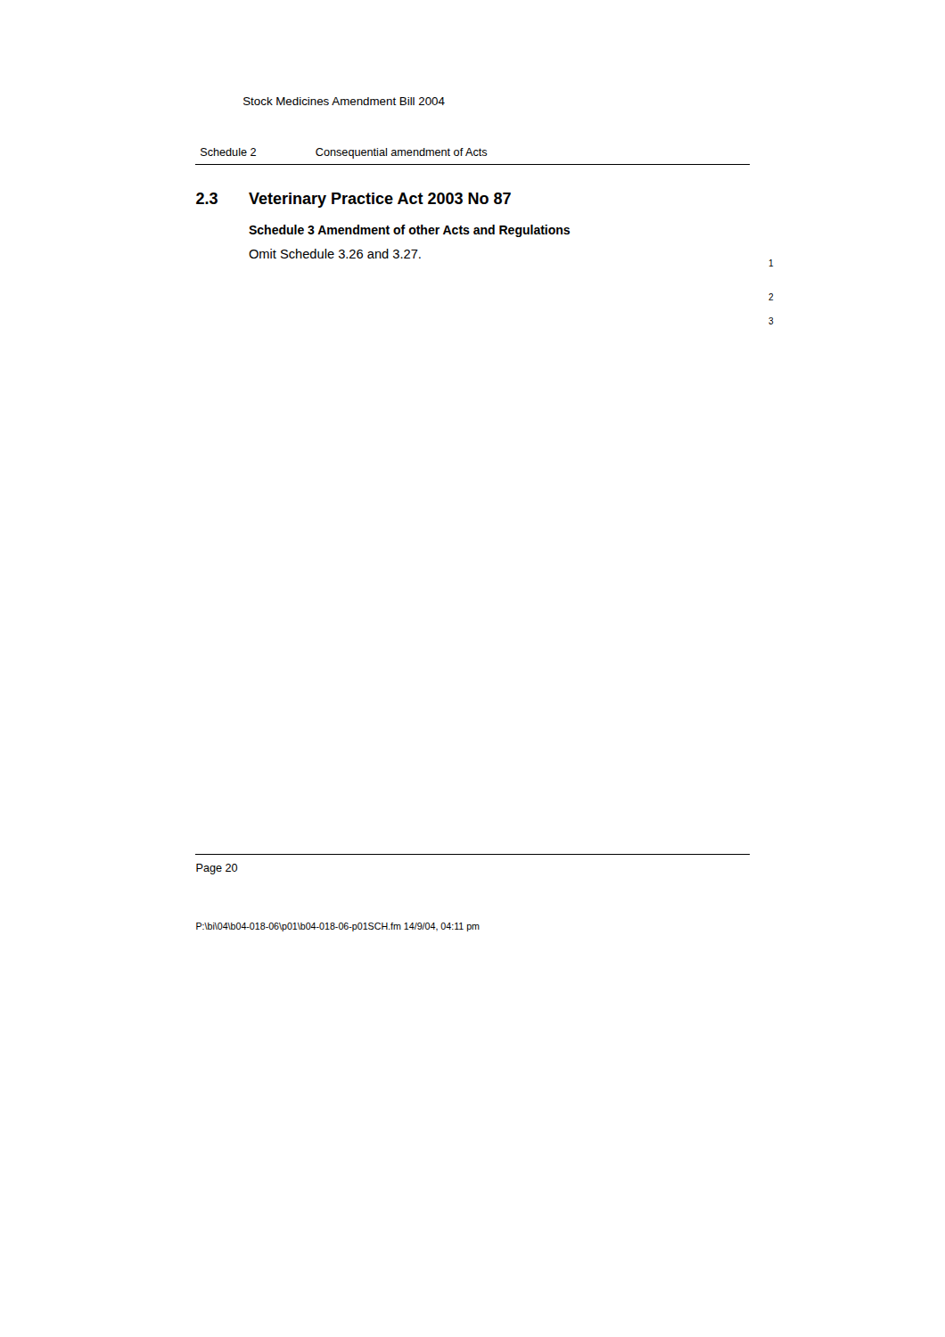Stock Medicines Amendment Bill 2004
Schedule 2 Consequential amendment of Acts
2.3
Veterinary Practice Act 2003 No 87
Schedule 3 Amendment of other Acts and Regulations
Omit Schedule 3.26 and 3.27.
1 2 3
Page 20
P:\bi\04\b04-018-06\p01\b04-018-06-p01SCH.fm 14/9/04, 04:11 pm